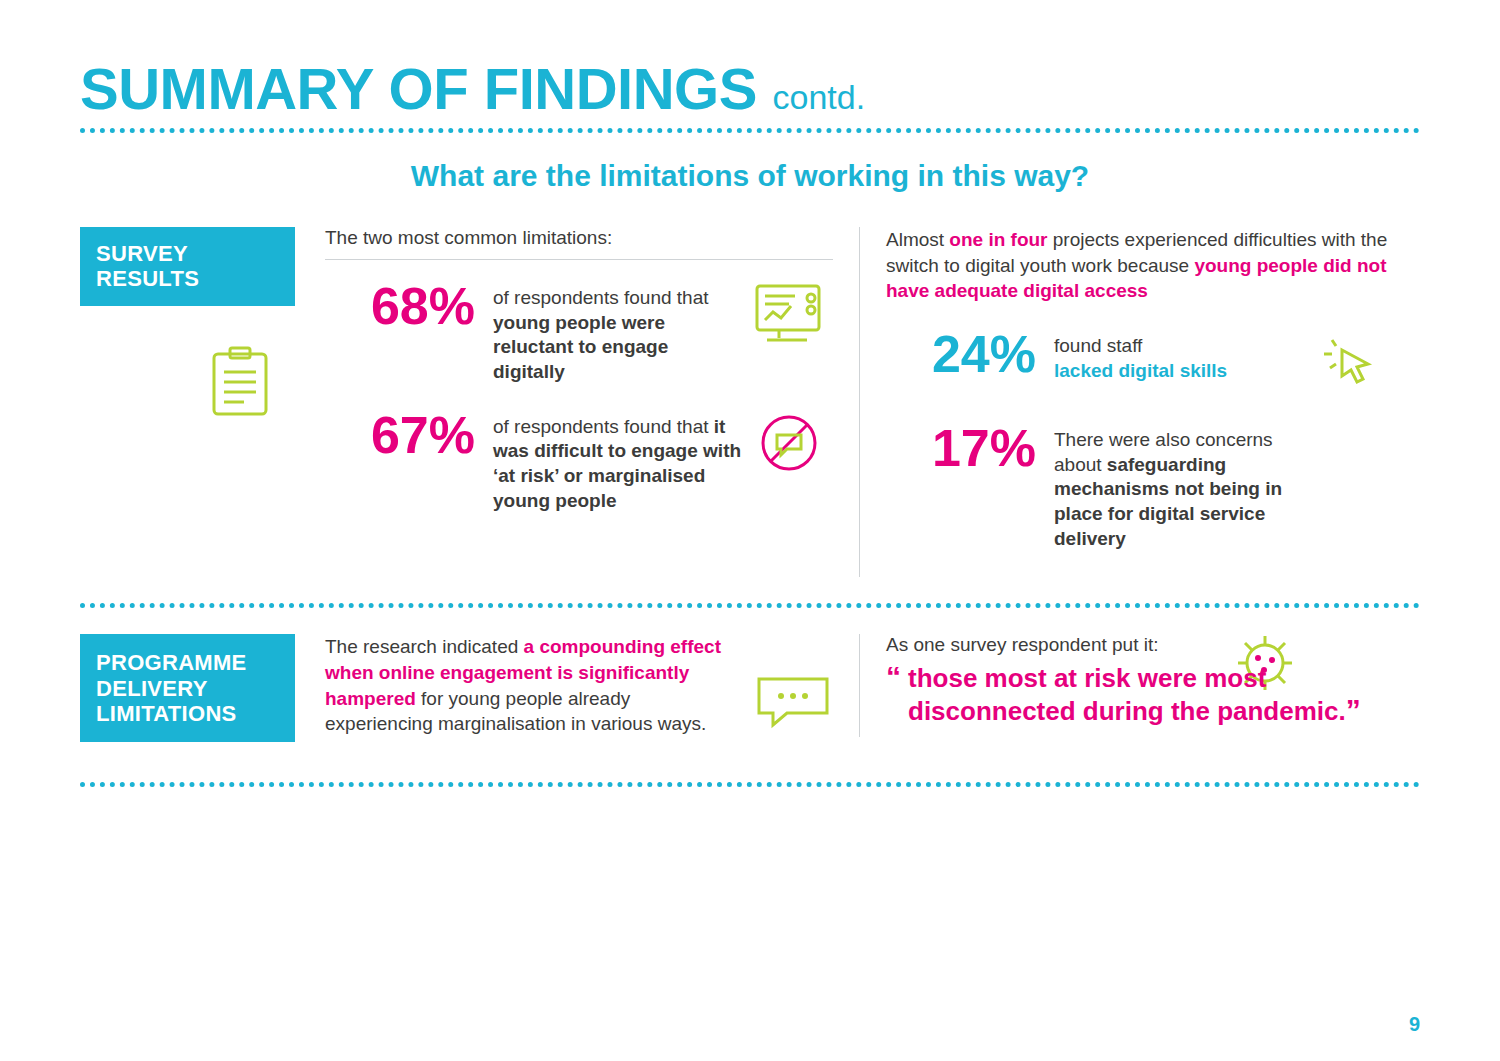SUMMARY OF FINDINGS contd.
What are the limitations of working in this way?
SURVEY
RESULTS
The two most common limitations:
68%
of respondents found that young people were reluctant to engage digitally
67%
of respondents found that it was difficult to engage with ‘at risk’ or marginalised young people
Almost one in four projects experienced difficulties with the switch to digital youth work because young people did not have adequate digital access
24%
found staff
lacked digital skills
17%
There were also concerns about safeguarding mechanisms not being in place for digital service delivery
PROGRAMME
DELIVERY
LIMITATIONS
The research indicated a compounding effect when online engagement is significantly hampered for young people already experiencing marginalisation in various ways.
As one survey respondent put it:
“those most at risk were most disconnected during the pandemic.”
9